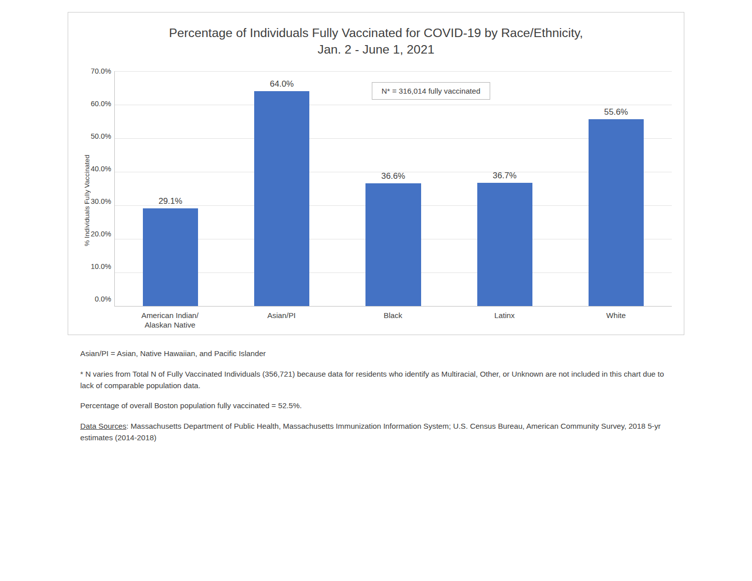Percentage of Individuals Fully Vaccinated for COVID-19 by Race/Ethnicity,
Jan. 2 - June 1, 2021
% Individuals Fully Vaccinated
70.0% 60.0% 50.0% 40.0% 30.0% 20.0% 10.0% 0.0%
N* = 316,014 fully vaccinated
29.1%
64.0%
36.6%
36.7%
55.6%
American Indian/
Alaskan Native
Asian/PI
Black
Latinx
White
Asian/PI = Asian, Native Hawaiian, and Pacific Islander
* N varies from Total N of Fully Vaccinated Individuals (356,721) because data for residents who identify as Multiracial, Other, or Unknown are not included in this chart due to lack of comparable population data.
Percentage of overall Boston population fully vaccinated = 52.5%.
Data Sources: Massachusetts Department of Public Health, Massachusetts Immunization Information System; U.S. Census Bureau, American Community Survey, 2018 5-yr estimates (2014-2018)